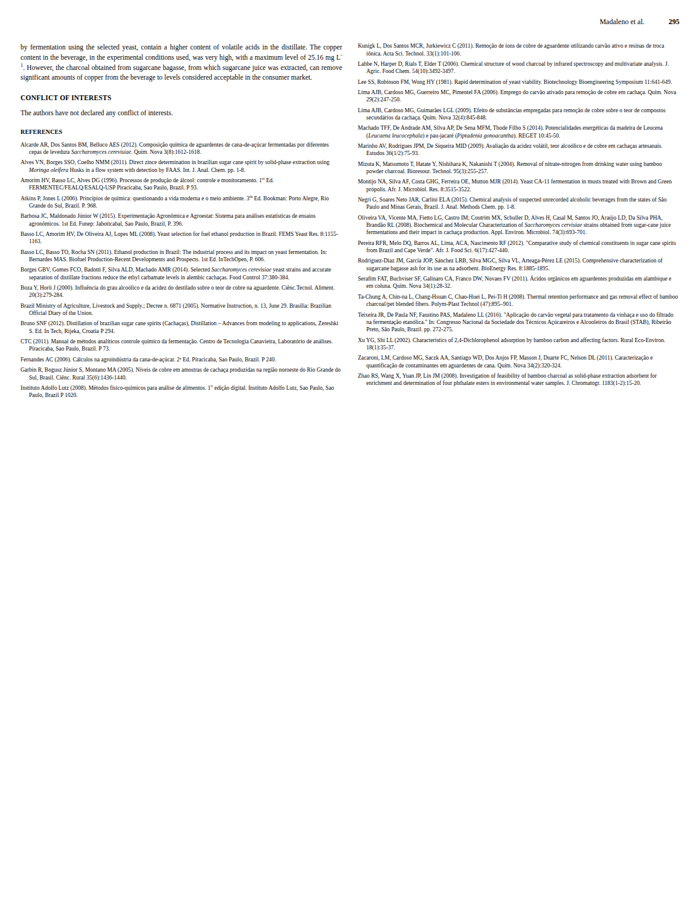Madaleno et al. 295
by fermentation using the selected yeast, contain a higher content of volatile acids in the distillate. The copper content in the beverage, in the experimental conditions used, was very high, with a maximum level of 25.16 mg L-1. However, the charcoal obtained from sugarcane bagasse, from which sugarcane juice was extracted, can remove significant amounts of copper from the beverage to levels considered acceptable in the consumer market.
Conflict of Interests
The authors have not declared any conflict of interests.
References
Alcarde AR, Dos Santos BM, Belluco AES (2012). Composição química de aguardentes de cana-de-açúcar fermentadas por diferentes cepas de levedura Saccharomyces cerevisiae. Quím. Nova 3(8):1612-1618.
Alves VN, Borges SSO, Coelho NMM (2011). Direct zince determination in brazilian sugar cane spirit by solid-phase extraction using Moringa oleifera Husks in a flow system with detection by FAAS. Int. J. Anal. Chem. pp. 1-8.
Amorim HV, Basso LC, Alves DG (1996). Processos de produção de álcool: controle e monitoramento. 1st Ed. FERMENTEC/FEALQ/ESALQ-USP Piracicaba, Sao Paulo, Brazil. P 93.
Atkins P, Jones L (2006). Princípios de química: questionando a vida moderna e o meio ambiente. 3th Ed. Bookman: Porto Alegre, Rio Grande do Sul, Brazil. P. 968.
Barbosa JC, Maldonado Júnior W (2015). Experimentação Agronômica e Agroestat: Sistema para análises estatísticas de ensaios agronômicos. 1st Ed. Funep: Jaboticabal, Sao Paulo, Brazil, P. 396.
Basso LC, Amorim HV, De Oliveira AJ, Lopes ML (2008). Yeast selection for fuel ethanol production in Brazil. FEMS Yeast Res. 8:1155-1163.
Basso LC, Basso TO, Rocha SN (2011). Ethanol production in Brazil: The industrial process and its impact on yeast fermentation. In: Bernardes MAS. Biofuel Production-Recent Developments and Prospects. 1st Ed. InTechOpen, P. 606.
Borges GBV, Gomes FCO, Badotti F, Silva ALD, Machado AMR (2014). Selected Saccharomyces cerevisiae yeast strains and accurate separation of distillate fractions reduce the ethyl carbamate levels in alembic cachaças. Food Control 37:380-384.
Boza Y, Horii J (2000). Influência do grau alcoólico e da acidez do destilado sobre o teor de cobre na aguardente. Ciênc.Tecnol. Aliment. 20(3):279-284.
Brazil Ministry of Agriculture, Livestock and Supply.; Decree n. 6871 (2005). Normative Instruction, n. 13, June 29. Brasília: Brazilian Official Diary of the Union.
Bruno SNF (2012). Distillation of brazilian sugar cane spirits (Cachaças), Distillation – Advances from modeling to applications, Zereshki S. Ed. In Tech, Rijeka, Croatia P 294.
CTC (2011). Manual de métodos analíticos controle químico da fermentação. Centro de Tecnologia Canavieira, Laboratório de análises. Piracicaba, Sao Paulo, Brazil. P 73.
Fernandes AC (2006). Cálculos na agroindústria da cana-de-açúcar. 2ª Ed. Piracicaba, Sao Paulo, Brazil. P 240.
Garbin R, Bogusz Júnior S, Montano MA (2005). Níveis de cobre em amostras de cachaça produzidas na região noroeste do Rio Grande do Sul, Brasil. Ciênc. Rural 35(6):1436-1440.
Instituto Adolfo Lutz (2008). Métodos físico-químicos para análise de alimentos. 1° edição digital. Instituto Adolfo Lutz, Sao Paulo, Sao Paulo, Brazil P 1020.
Kunigk L, Dos Santos MCR, Jurkiewicz C (2011). Remoção de íons de cobre de aguardente utilizando carvão ativo e resinas de troca iônica. Acta Sci. Technol. 33(1):101-106.
Labbe N, Harper D, Rials T, Elder T (2006). Chemical structure of wood charcoal by infrared spectroscopy and multivariate analysis. J. Agric. Food Chem. 54(10):3492-3497.
Lee SS, Robinson FM, Wong HY (1981). Rapid determination of yeast viability. Biotechnology Bioengineering Symposium 11:641-649.
Lima AJB, Cardoso MG, Guerreiro MC, Pimentel FA (2006). Emprego do carvão ativado para remoção de cobre em cachaça. Quím. Nova 29(2):247-250.
Lima AJB, Cardoso MG, Guimarães LGL (2009). Efeito de substâncias empregadas para remoção de cobre sobre o teor de compostos secundários da cachaça. Quím. Nova 32(4):845-848.
Machado TFF, De Andrade AM, Silva AP, De Sena MFM, Thode Filho S (2014). Potencialidades energéticas da madeira de Leucena (Leucaena leucocephala) e pau-jacaré (Piptadenia gonoacantha). REGET 10:45-50.
Marinho AV, Rodrigues JPM, De Siqueira MID (2009). Avaliação da acidez volátil, teor alcoólico e de cobre em cachaças artesanais. Estudos 36(1/2):75-93.
Mizuta K, Matsumoto T, Hatate Y, Nishihara K, Nakanishi T (2004). Removal of nitrate-nitrogen from drinking water using bamboo powder charcoal. Bioresour. Technol. 95(3):255-257.
Montijo NA, Silva AF, Costa GHG, Ferreira OE, Mutton MJR (2014). Yeast CA-11 fermentation in musts treated with Brown and Green própolis. Afr. J. Microbiol. Res. 8:3515-3522.
Negri G, Soares Neto JAR, Carlini ELA (2015). Chemical analysis of suspected unrecorded alcoholic beverages from the states of São Paulo and Minas Gerais, Brazil. J. Anal. Methods Chem. pp. 1-8.
Oliveira VA, Vicente MA, Fietto LG, Castro IM; Coutrim MX, Schuller D, Alves H, Casal M, Santos JO, Araújo LD, Da Silva PHA, Brandão RL (2008). Biochemical and Molecular Characterization of Saccharomyces cervisiae strains obtained from sugar-cane juice fermentations and their impact in cachaça production. Appl. Environ. Microbiol. 74(3):693-701.
Pereira RFR, Melo DQ, Barros AL, Lima, ACA, Nascimento RF (2012). "Comparative study of chemical constituents in sugar cane spirits from Brazil and Cape Verde". Afr. J. Food Sci. 6(17):427-440.
Rodriguez-Diaz JM, García JOP, Sánchez LRB, Silva MGC, Silva VL, Arteaga-Pérez LE (2015). Comprehensive characterization of sugarcane bagasse ash for its use as na adsorbent. BioEnergy Res. 8:1885-1895.
Serafim FAT, Buchviser SF, Galinaro CA, Franco DW, Novaes FV (2011). Ácidos orgânicos em aguardentes produzidas em alambique e em coluna. Quim. Nova 34(1):28-32.
Ta-Chung A, Chin-na L, Chang-Hsuan C, Chao-Huei L, Pei-Ti H (2008). Thermal retention performance and gas removal effect of bamboo charcoal/pet blended fibers. Polym-Plast Technol (47):895–901.
Teixeira JR, De Paula NF, Faustino PAS, Madaleno LL (2016). "Aplicação do carvão vegetal para tratamento da vinhaça e uso do filtrado na fermentação etanólica." In: Congresso Nacional da Sociedade dos Técnicos Açúcareiros e Alcooleiros do Brasil (STAB), Ribeirão Preto, São Paulo, Brazil. pp. 272-275.
Xu YG, Shi LL (2002). Characteristics of 2,4-Dichlorophenol adsorption by bamboo carbon and affecting factors. Rural Eco-Environ. 18(1):35-37.
Zacaroni, LM, Cardoso MG, Saczk AA, Santiago WD, Dos Anjos FP, Masson J, Duarte FC, Nelson DL (2011). Caracterização e quantificação de contaminantes em aguardentes de cana. Quím. Nova 34(2):320-324.
Zhao RS, Wang X, Yuan JP, Lin JM (2008). Investigation of feasibility of bamboo charcoal as solid-phase extraction adsorbent for enrichment and determination of four phthalate esters in environmental water samples. J. Chromatogr. 1183(1-2):15-20.